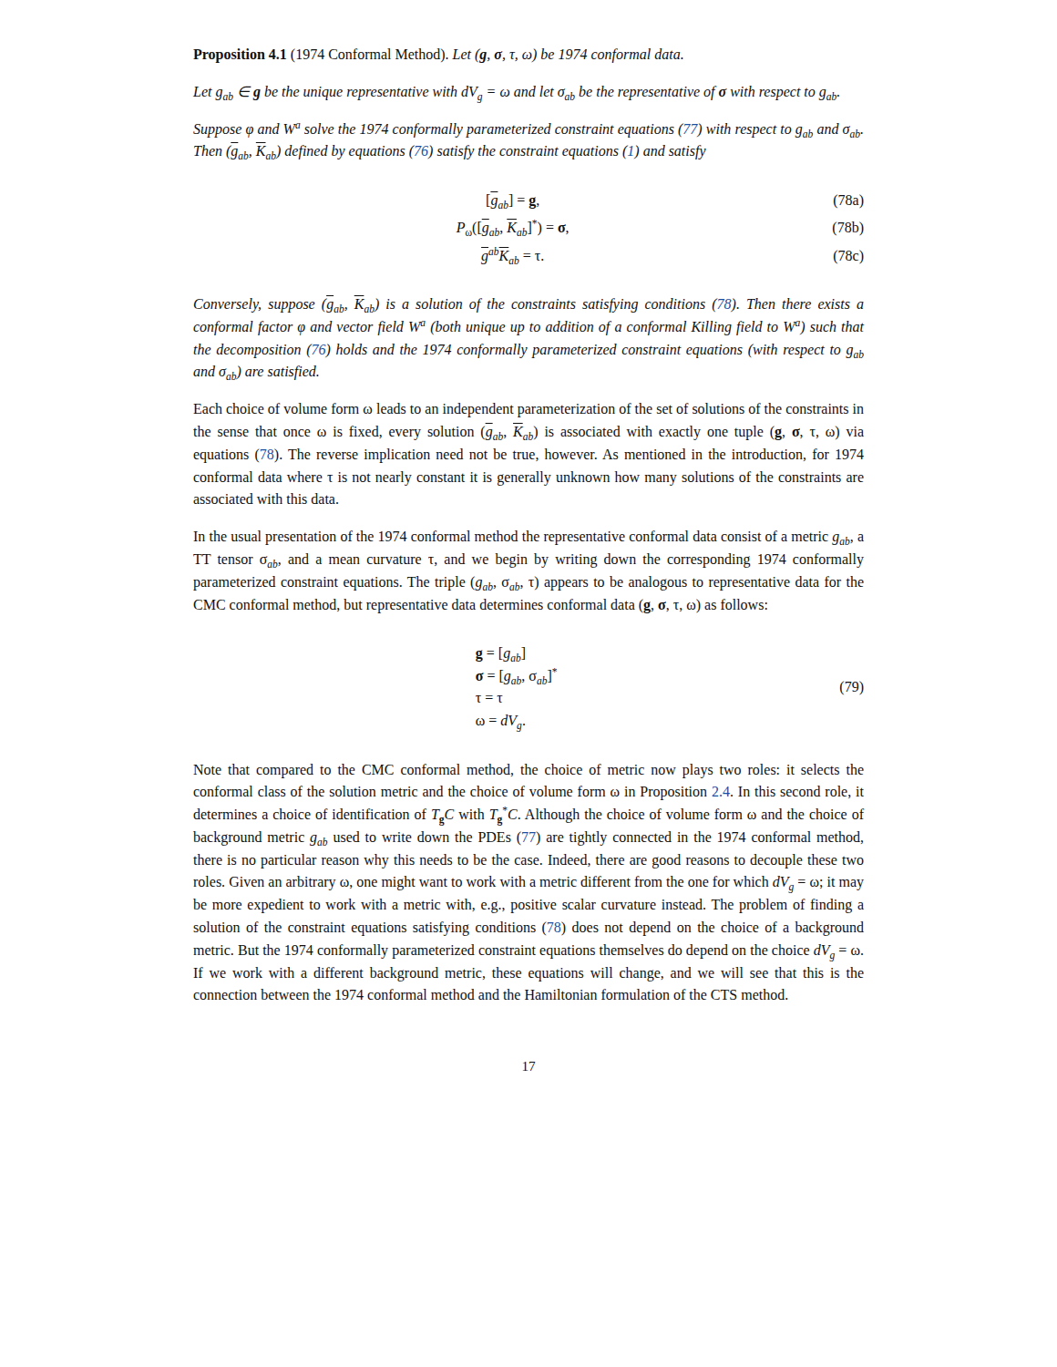Proposition 4.1 (1974 Conformal Method). Let (g, σ, τ, ω) be 1974 conformal data.
Let gab ∈ g be the unique representative with dVg = ω and let σab be the representative of σ with respect to gab.
Suppose φ and Wa solve the 1974 conformally parameterized constraint equations (77) with respect to gab and σab. Then (gab, Kab) defined by equations (76) satisfy the constraint equations (1) and satisfy
| [ g ab ] = g , | (78a) |
| P ω ([ g ab , K ab ] * ) = σ , | (78b) |
| g ab K ab = τ. | (78c) |
Conversely, suppose (gab, Kab) is a solution of the constraints satisfying conditions (78). Then there exists a conformal factor φ and vector field Wa (both unique up to addition of a conformal Killing field to Wa) such that the decomposition (76) holds and the 1974 conformally parameterized constraint equations (with respect to gab and σab) are satisfied.
Each choice of volume form ω leads to an independent parameterization of the set of solutions of the constraints in the sense that once ω is fixed, every solution (gab, Kab) is associated with exactly one tuple (g, σ, τ, ω) via equations (78). The reverse implication need not be true, however. As mentioned in the introduction, for 1974 conformal data where τ is not nearly constant it is generally unknown how many solutions of the constraints are associated with this data.
In the usual presentation of the 1974 conformal method the representative conformal data consist of a metric gab, a TT tensor σab, and a mean curvature τ, and we begin by writing down the corresponding 1974 conformally parameterized constraint equations. The triple (gab, σab, τ) appears to be analogous to representative data for the CMC conformal method, but representative data determines conformal data (g, σ, τ, ω) as follows:
| g = [ g ab ] σ = [ g ab , σ ab ] * τ = τ ω = dV g . | (79) |
Note that compared to the CMC conformal method, the choice of metric now plays two roles: it selects the conformal class of the solution metric and the choice of volume form ω in Proposition 2.4. In this second role, it determines a choice of identification of TgC with Tg*C. Although the choice of volume form ω and the choice of background metric gab used to write down the PDEs (77) are tightly connected in the 1974 conformal method, there is no particular reason why this needs to be the case. Indeed, there are good reasons to decouple these two roles. Given an arbitrary ω, one might want to work with a metric different from the one for which dVg = ω; it may be more expedient to work with a metric with, e.g., positive scalar curvature instead. The problem of finding a solution of the constraint equations satisfying conditions (78) does not depend on the choice of a background metric. But the 1974 conformally parameterized constraint equations themselves do depend on the choice dVg = ω. If we work with a different background metric, these equations will change, and we will see that this is the connection between the 1974 conformal method and the Hamiltonian formulation of the CTS method.
17